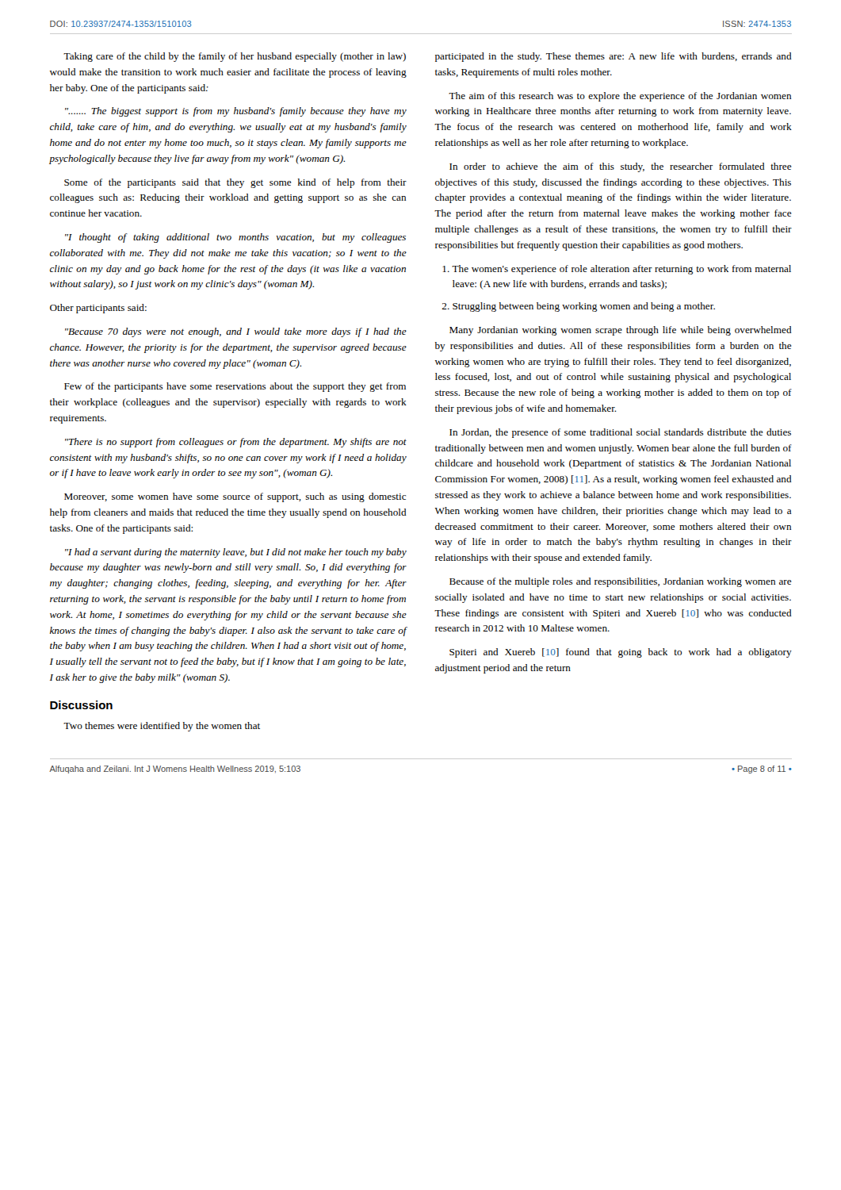DOI: 10.23937/2474-1353/1510103
ISSN: 2474-1353
Taking care of the child by the family of her husband especially (mother in law) would make the transition to work much easier and facilitate the process of leaving her baby. One of the participants said:
"....... The biggest support is from my husband's family because they have my child, take care of him, and do everything. we usually eat at my husband's family home and do not enter my home too much, so it stays clean. My family supports me psychologically because they live far away from my work" (woman G).
Some of the participants said that they get some kind of help from their colleagues such as: Reducing their workload and getting support so as she can continue her vacation.
"I thought of taking additional two months vacation, but my colleagues collaborated with me. They did not make me take this vacation; so I went to the clinic on my day and go back home for the rest of the days (it was like a vacation without salary), so I just work on my clinic's days" (woman M).
Other participants said:
"Because 70 days were not enough, and I would take more days if I had the chance. However, the priority is for the department, the supervisor agreed because there was another nurse who covered my place" (woman C).
Few of the participants have some reservations about the support they get from their workplace (colleagues and the supervisor) especially with regards to work requirements.
"There is no support from colleagues or from the department. My shifts are not consistent with my husband's shifts, so no one can cover my work if I need a holiday or if I have to leave work early in order to see my son", (woman G).
Moreover, some women have some source of support, such as using domestic help from cleaners and maids that reduced the time they usually spend on household tasks. One of the participants said:
"I had a servant during the maternity leave, but I did not make her touch my baby because my daughter was newly-born and still very small. So, I did everything for my daughter; changing clothes, feeding, sleeping, and everything for her. After returning to work, the servant is responsible for the baby until I return to home from work. At home, I sometimes do everything for my child or the servant because she knows the times of changing the baby's diaper. I also ask the servant to take care of the baby when I am busy teaching the children. When I had a short visit out of home, I usually tell the servant not to feed the baby, but if I know that I am going to be late, I ask her to give the baby milk" (woman S).
Discussion
Two themes were identified by the women that
participated in the study. These themes are: A new life with burdens, errands and tasks, Requirements of multi roles mother.
The aim of this research was to explore the experience of the Jordanian women working in Healthcare three months after returning to work from maternity leave. The focus of the research was centered on motherhood life, family and work relationships as well as her role after returning to workplace.
In order to achieve the aim of this study, the researcher formulated three objectives of this study, discussed the findings according to these objectives. This chapter provides a contextual meaning of the findings within the wider literature. The period after the return from maternal leave makes the working mother face multiple challenges as a result of these transitions, the women try to fulfill their responsibilities but frequently question their capabilities as good mothers.
The women's experience of role alteration after returning to work from maternal leave: (A new life with burdens, errands and tasks);
Struggling between being working women and being a mother.
Many Jordanian working women scrape through life while being overwhelmed by responsibilities and duties. All of these responsibilities form a burden on the working women who are trying to fulfill their roles. They tend to feel disorganized, less focused, lost, and out of control while sustaining physical and psychological stress. Because the new role of being a working mother is added to them on top of their previous jobs of wife and homemaker.
In Jordan, the presence of some traditional social standards distribute the duties traditionally between men and women unjustly. Women bear alone the full burden of childcare and household work (Department of statistics & The Jordanian National Commission For women, 2008) [11]. As a result, working women feel exhausted and stressed as they work to achieve a balance between home and work responsibilities. When working women have children, their priorities change which may lead to a decreased commitment to their career. Moreover, some mothers altered their own way of life in order to match the baby's rhythm resulting in changes in their relationships with their spouse and extended family.
Because of the multiple roles and responsibilities, Jordanian working women are socially isolated and have no time to start new relationships or social activities. These findings are consistent with Spiteri and Xuereb [10] who was conducted research in 2012 with 10 Maltese women.
Spiteri and Xuereb [10] found that going back to work had a obligatory adjustment period and the return
Alfuqaha and Zeilani. Int J Womens Health Wellness 2019, 5:103
• Page 8 of 11 •